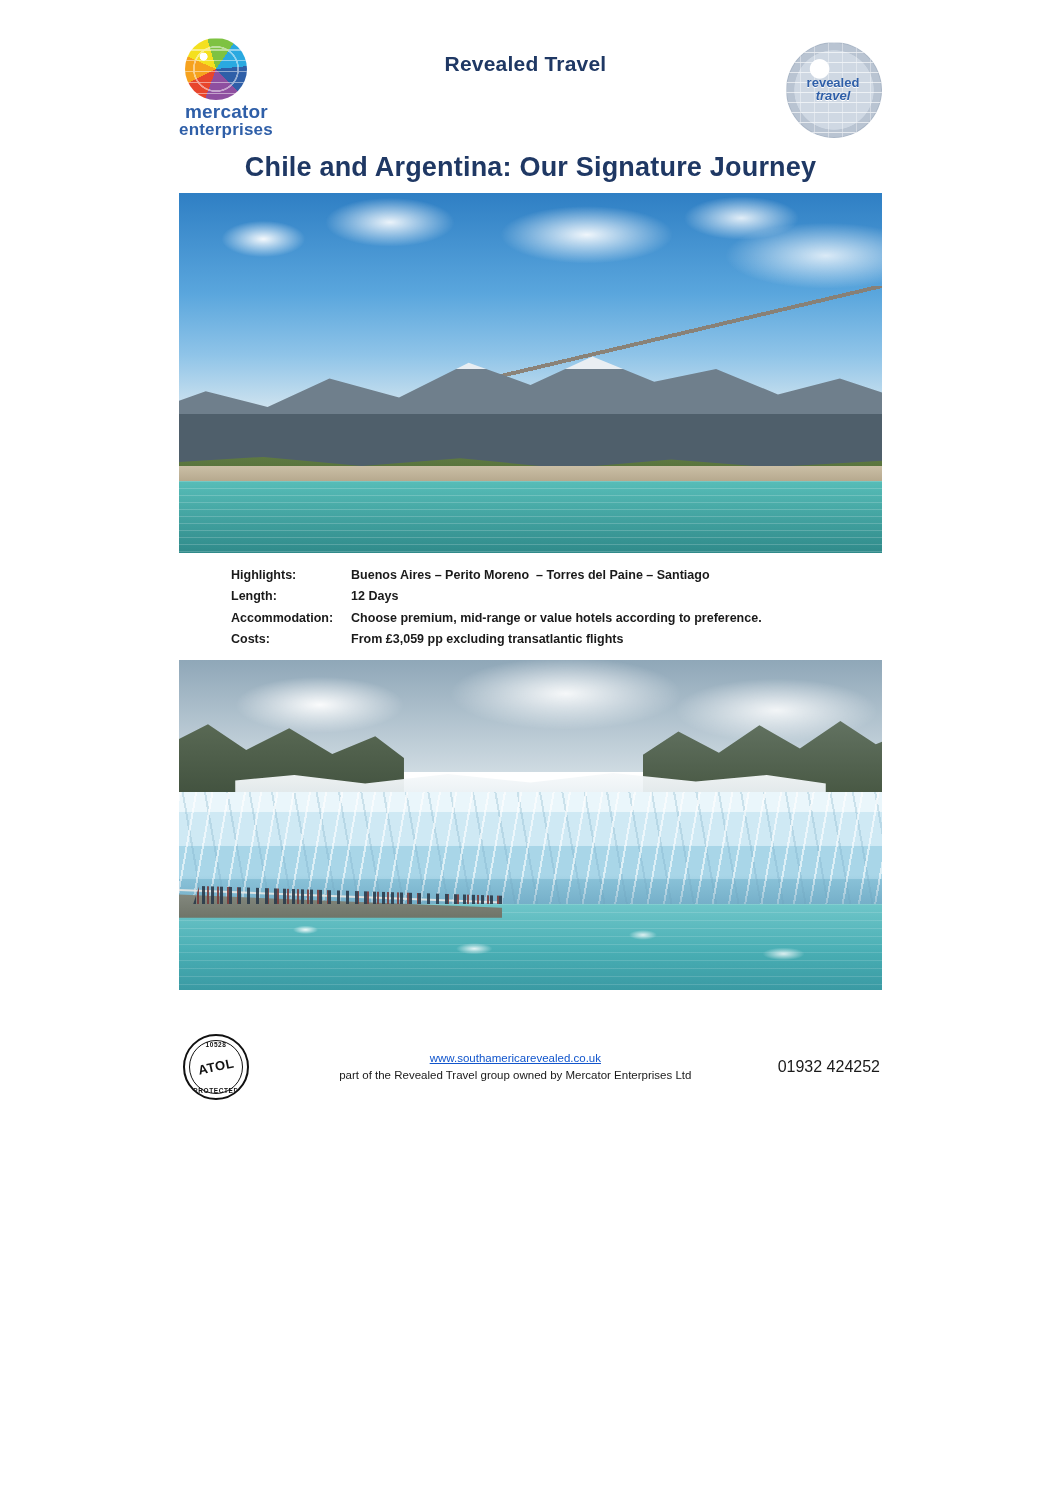mercatorenterprises
Revealed Travel
revealed travel
Chile and Argentina: Our Signature Journey
| Highlights: | Buenos Aires – Perito Moreno – Torres del Paine – Santiago |
| Length: | 12 Days |
| Accommodation: | Choose premium, mid-range or value hotels according to preference. |
| Costs: | From £3,059 pp excluding transatlantic flights |
10528 ATOL Protected
www.southamericarevealed.co.uk
part of the Revealed Travel group owned by Mercator Enterprises Ltd
01932 424252